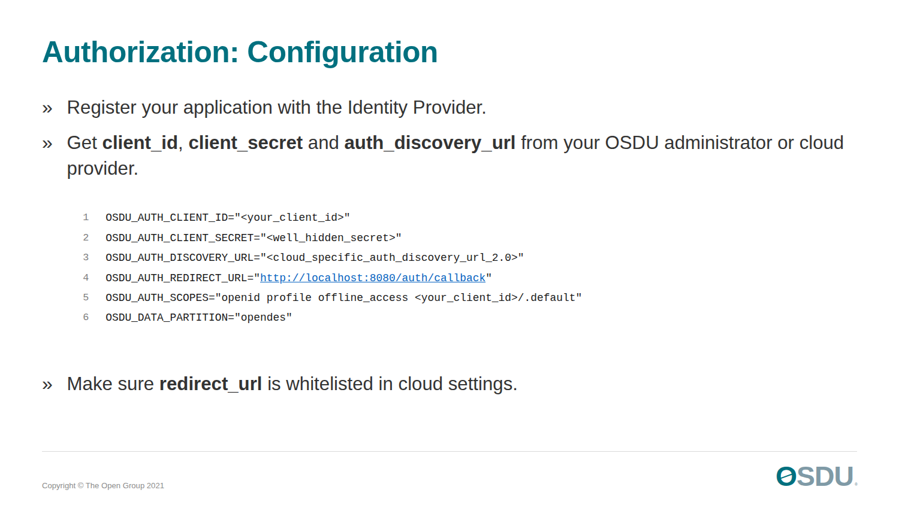Authorization: Configuration
Register your application with the Identity Provider.
Get client_id, client_secret and auth_discovery_url from your OSDU administrator or cloud provider.
| 1 | OSDU_AUTH_CLIENT_ID="<your_client_id>" |
| 2 | OSDU_AUTH_CLIENT_SECRET="<well_hidden_secret>" |
| 3 | OSDU_AUTH_DISCOVERY_URL="<cloud_specific_auth_discovery_url_2.0>" |
| 4 | OSDU_AUTH_REDIRECT_URL=" http://localhost:8080/auth/callback " |
| 5 | OSDU_AUTH_SCOPES="openid profile offline_access <your_client_id>/.default" |
| 6 | OSDU_DATA_PARTITION="opendes" |
Make sure redirect_url is whitelisted in cloud settings.
Copyright © The Open Group 2021
OSDU®